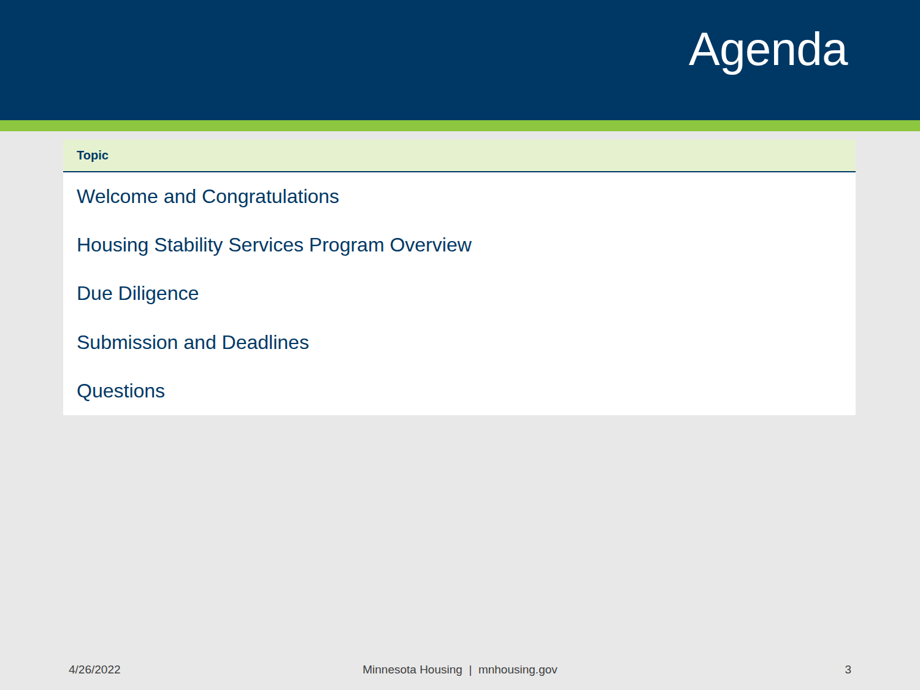Agenda
| Topic |
| --- |
| Welcome and Congratulations |
| Housing Stability Services Program Overview |
| Due Diligence |
| Submission and Deadlines |
| Questions |
4/26/2022 Minnesota Housing | mnhousing.gov 3